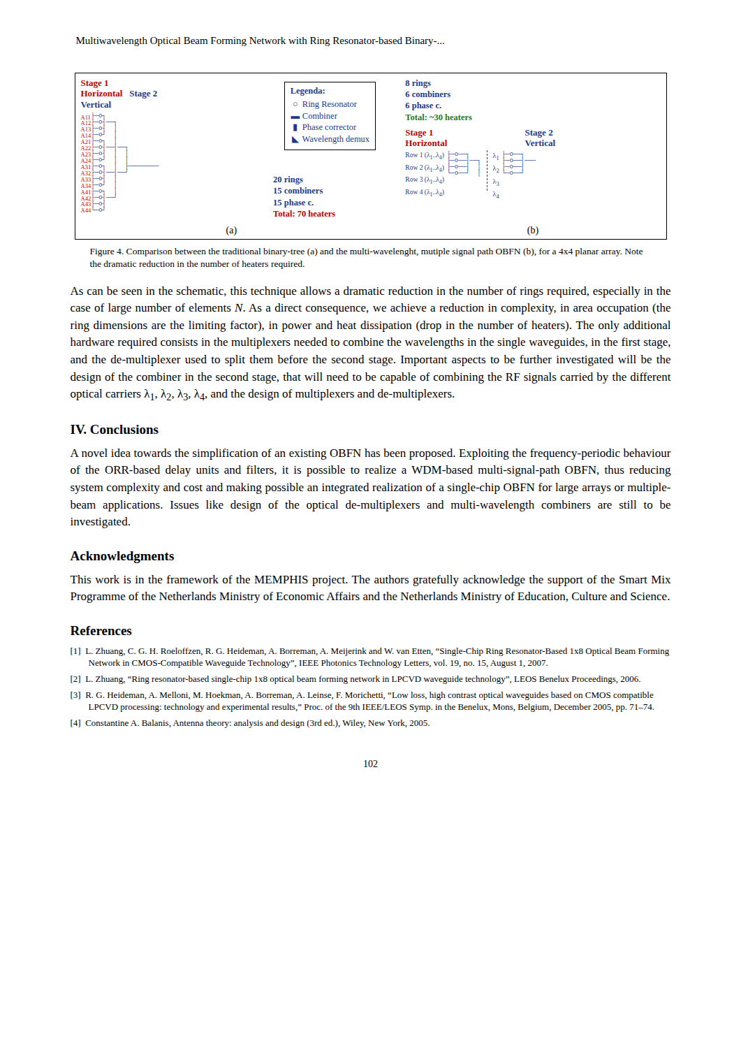Multiwavelength Optical Beam Forming Network with Ring Resonator-based Binary-...
Stage 1
Horizontal Stage 2
Vertical
A11
A12
A13
A14
A21
A22
A23
A24
A31
A32
A33
A34
A41
A42
A43
A44
├─o┐ ├─o┤──┐ ├─o┤ │ ├─o┘ │ ├─o┐ │ ├─o┤──┤──┐ ├─o┤ │ │ ├─o┘ │ │ ├─o┐ │ ├──────── ├─o┤──┤──┘ ├─o┤ │ ├─o┘ │ ├─o┐ │ ├─o┤──┘ ├─o┤ └─o┘
Legenda:
○ Ring Resonator
▬ Combiner
▮ Phase corrector
◣ Wavelength demux
20 rings
15 combiners
15 phase c.
Total: 70 heaters
8 rings
6 combiners
6 phase c.
Total: ~30 heaters
Stage 1
Horizontal Stage 2
Vertical
Row 1 (λ1..λ4)
Row 2 (λ1..λ4)
Row 3 (λ1..λ4)
Row 4 (λ1..λ4)
├─o──┐ ├─o──┤──┐ ├─o──┤ │ └─o──┘ │
λ1
λ2
λ3
λ4
├─o──┐ ├─o──┤─── ├─o──┤ └─o──┘
(a)
(b)
Figure 4. Comparison between the traditional binary-tree (a) and the multi-wavelenght, mutiple signal path OBFN (b), for a 4x4 planar array. Note the dramatic reduction in the number of heaters required.
As can be seen in the schematic, this technique allows a dramatic reduction in the number of rings required, especially in the case of large number of elements N. As a direct consequence, we achieve a reduction in complexity, in area occupation (the ring dimensions are the limiting factor), in power and heat dissipation (drop in the number of heaters). The only additional hardware required consists in the multiplexers needed to combine the wavelengths in the single waveguides, in the first stage, and the de-multiplexer used to split them before the second stage. Important aspects to be further investigated will be the design of the combiner in the second stage, that will need to be capable of combining the RF signals carried by the different optical carriers λ1, λ2, λ3, λ4, and the design of multiplexers and de-multiplexers.
IV. Conclusions
A novel idea towards the simplification of an existing OBFN has been proposed. Exploiting the frequency-periodic behaviour of the ORR-based delay units and filters, it is possible to realize a WDM-based multi-signal-path OBFN, thus reducing system complexity and cost and making possible an integrated realization of a single-chip OBFN for large arrays or multiple-beam applications. Issues like design of the optical de-multiplexers and multi-wavelength combiners are still to be investigated.
Acknowledgments
This work is in the framework of the MEMPHIS project. The authors gratefully acknowledge the support of the Smart Mix Programme of the Netherlands Ministry of Economic Affairs and the Netherlands Ministry of Education, Culture and Science.
References
[1] L. Zhuang, C. G. H. Roeloffzen, R. G. Heideman, A. Borreman, A. Meijerink and W. van Etten, “Single-Chip Ring Resonator-Based 1x8 Optical Beam Forming Network in CMOS-Compatible Waveguide Technology”, IEEE Photonics Technology Letters, vol. 19, no. 15, August 1, 2007.
[2] L. Zhuang, “Ring resonator-based single-chip 1x8 optical beam forming network in LPCVD waveguide technology”, LEOS Benelux Proceedings, 2006.
[3] R. G. Heideman, A. Melloni, M. Hoekman, A. Borreman, A. Leinse, F. Morichetti, “Low loss, high contrast optical waveguides based on CMOS compatible LPCVD processing: technology and experimental results,” Proc. of the 9th IEEE/LEOS Symp. in the Benelux, Mons, Belgium, December 2005, pp. 71–74.
[4] Constantine A. Balanis, Antenna theory: analysis and design (3rd ed.), Wiley, New York, 2005.
102